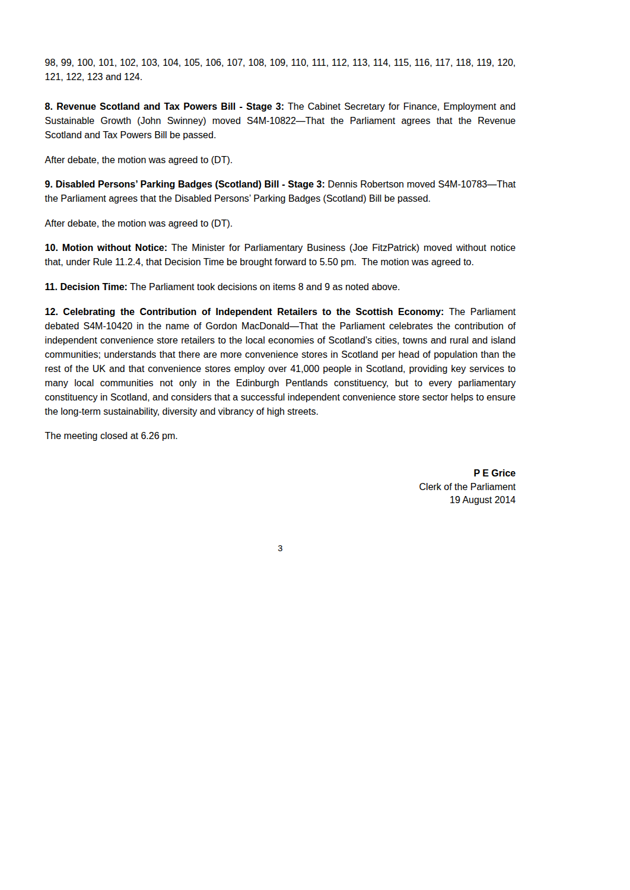98, 99, 100, 101, 102, 103, 104, 105, 106, 107, 108, 109, 110, 111, 112, 113, 114, 115, 116, 117, 118, 119, 120, 121, 122, 123 and 124.
8. Revenue Scotland and Tax Powers Bill - Stage 3: The Cabinet Secretary for Finance, Employment and Sustainable Growth (John Swinney) moved S4M-10822—That the Parliament agrees that the Revenue Scotland and Tax Powers Bill be passed.
After debate, the motion was agreed to (DT).
9. Disabled Persons’ Parking Badges (Scotland) Bill - Stage 3: Dennis Robertson moved S4M-10783—That the Parliament agrees that the Disabled Persons’ Parking Badges (Scotland) Bill be passed.
After debate, the motion was agreed to (DT).
10. Motion without Notice: The Minister for Parliamentary Business (Joe FitzPatrick) moved without notice that, under Rule 11.2.4, that Decision Time be brought forward to 5.50 pm. The motion was agreed to.
11. Decision Time: The Parliament took decisions on items 8 and 9 as noted above.
12. Celebrating the Contribution of Independent Retailers to the Scottish Economy: The Parliament debated S4M-10420 in the name of Gordon MacDonald—That the Parliament celebrates the contribution of independent convenience store retailers to the local economies of Scotland’s cities, towns and rural and island communities; understands that there are more convenience stores in Scotland per head of population than the rest of the UK and that convenience stores employ over 41,000 people in Scotland, providing key services to many local communities not only in the Edinburgh Pentlands constituency, but to every parliamentary constituency in Scotland, and considers that a successful independent convenience store sector helps to ensure the long-term sustainability, diversity and vibrancy of high streets.
The meeting closed at 6.26 pm.
P E Grice
Clerk of the Parliament
19 August 2014
3